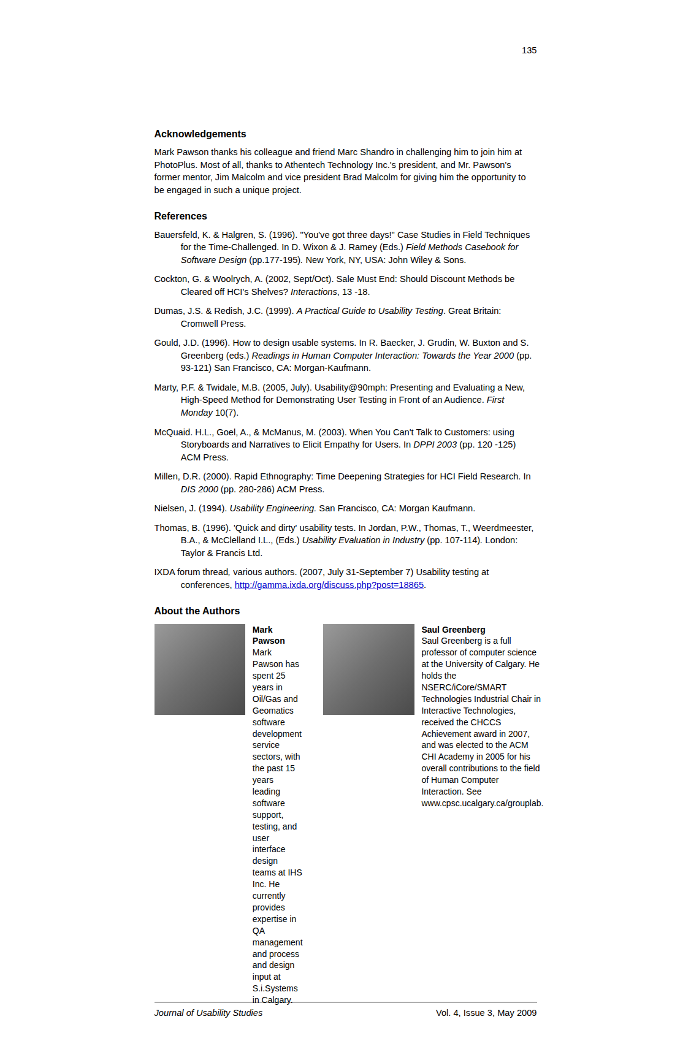135
Acknowledgements
Mark Pawson thanks his colleague and friend Marc Shandro in challenging him to join him at PhotoPlus. Most of all, thanks to Athentech Technology Inc.'s president, and Mr. Pawson's former mentor, Jim Malcolm and vice president Brad Malcolm for giving him the opportunity to be engaged in such a unique project.
References
Bauersfeld, K. & Halgren, S. (1996). "You've got three days!" Case Studies in Field Techniques for the Time-Challenged. In D. Wixon & J. Ramey (Eds.) Field Methods Casebook for Software Design (pp.177-195). New York, NY, USA: John Wiley & Sons.
Cockton, G. & Woolrych, A. (2002, Sept/Oct). Sale Must End: Should Discount Methods be Cleared off HCI's Shelves? Interactions, 13 -18.
Dumas, J.S. & Redish, J.C. (1999). A Practical Guide to Usability Testing. Great Britain: Cromwell Press.
Gould, J.D. (1996). How to design usable systems. In R. Baecker, J. Grudin, W. Buxton and S. Greenberg (eds.) Readings in Human Computer Interaction: Towards the Year 2000 (pp. 93-121) San Francisco, CA: Morgan-Kaufmann.
Marty, P.F. & Twidale, M.B. (2005, July). Usability@90mph: Presenting and Evaluating a New, High-Speed Method for Demonstrating User Testing in Front of an Audience. First Monday 10(7).
McQuaid. H.L., Goel, A., & McManus, M. (2003). When You Can't Talk to Customers: using Storyboards and Narratives to Elicit Empathy for Users. In DPPI 2003 (pp. 120 -125) ACM Press.
Millen, D.R. (2000). Rapid Ethnography: Time Deepening Strategies for HCI Field Research. In DIS 2000 (pp. 280-286) ACM Press.
Nielsen, J. (1994). Usability Engineering. San Francisco, CA: Morgan Kaufmann.
Thomas, B. (1996). 'Quick and dirty' usability tests. In Jordan, P.W., Thomas, T., Weerdmeester, B.A., & McClelland I.L., (Eds.) Usability Evaluation in Industry (pp. 107-114). London: Taylor & Francis Ltd.
IXDA forum thread, various authors. (2007, July 31-September 7) Usability testing at conferences, http://gamma.ixda.org/discuss.php?post=18865.
About the Authors
Mark Pawson
Mark Pawson has spent 25 years in Oil/Gas and Geomatics software development service sectors, with the past 15 years leading software support, testing, and user interface design teams at IHS Inc. He currently provides expertise in QA management and process and design input at S.i.Systems in Calgary.
Saul Greenberg
Saul Greenberg is a full professor of computer science at the University of Calgary. He holds the NSERC/iCore/SMART Technologies Industrial Chair in Interactive Technologies, received the CHCCS Achievement award in 2007, and was elected to the ACM CHI Academy in 2005 for his overall contributions to the field of Human Computer Interaction. See www.cpsc.ucalgary.ca/grouplab.
Journal of Usability Studies Vol. 4, Issue 3, May 2009